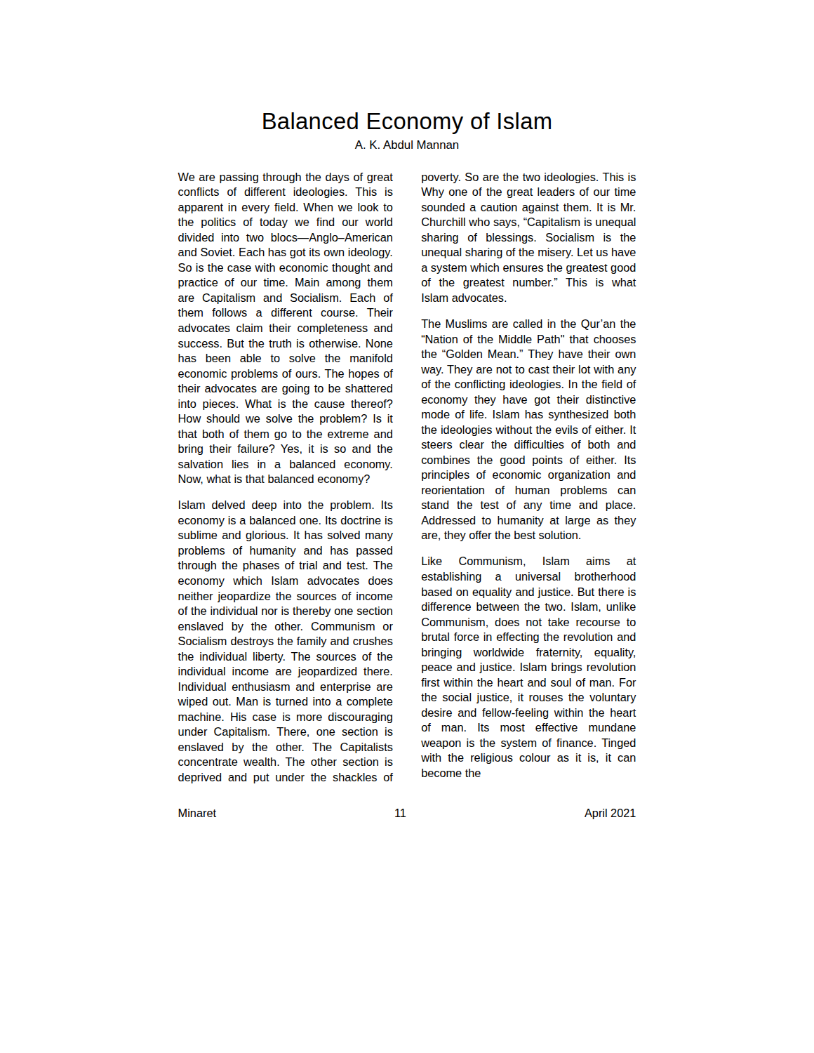Balanced Economy of Islam
A. K. Abdul Mannan
We are passing through the days of great conflicts of different ideologies. This is apparent in every field. When we look to the politics of today we find our world divided into two blocs—Anglo–American and Soviet. Each has got its own ideology. So is the case with economic thought and practice of our time. Main among them are Capitalism and Socialism. Each of them follows a different course. Their advocates claim their completeness and success. But the truth is otherwise. None has been able to solve the manifold economic problems of ours. The hopes of their advocates are going to be shattered into pieces. What is the cause thereof? How should we solve the problem? Is it that both of them go to the extreme and bring their failure? Yes, it is so and the salvation lies in a balanced economy. Now, what is that balanced economy?
Islam delved deep into the problem. Its economy is a balanced one. Its doctrine is sublime and glorious. It has solved many problems of humanity and has passed through the phases of trial and test. The economy which Islam advocates does neither jeopardize the sources of income of the individual nor is thereby one section enslaved by the other. Communism or Socialism destroys the family and crushes the individual liberty. The sources of the individual income are jeopardized there. Individual enthusiasm and enterprise are wiped out. Man is turned into a complete machine. His case is more discouraging under Capitalism. There, one section is enslaved by the other. The Capitalists concentrate wealth. The other section is deprived and put under the shackles of poverty. So are the two ideologies. This is Why one of the great leaders of our time sounded a caution against them. It is Mr. Churchill who says, “Capitalism is unequal sharing of blessings. Socialism is the unequal sharing of the misery. Let us have a system which ensures the greatest good of the greatest number.” This is what Islam advocates.
The Muslims are called in the Qur’an the “Nation of the Middle Path" that chooses the “Golden Mean.” They have their own way. They are not to cast their lot with any of the conflicting ideologies. In the field of economy they have got their distinctive mode of life. Islam has synthesized both the ideologies without the evils of either. It steers clear the difficulties of both and combines the good points of either. Its principles of economic organization and reorientation of human problems can stand the test of any time and place. Addressed to humanity at large as they are, they offer the best solution.
Like Communism, Islam aims at establishing a universal brotherhood based on equality and justice. But there is difference between the two. Islam, unlike Communism, does not take recourse to brutal force in effecting the revolution and bringing worldwide fraternity, equality, peace and justice. Islam brings revolution first within the heart and soul of man. For the social justice, it rouses the voluntary desire and fellow-feeling within the heart of man. Its most effective mundane weapon is the system of finance. Tinged with the religious colour as it is, it can become the
Minaret
11
April 2021